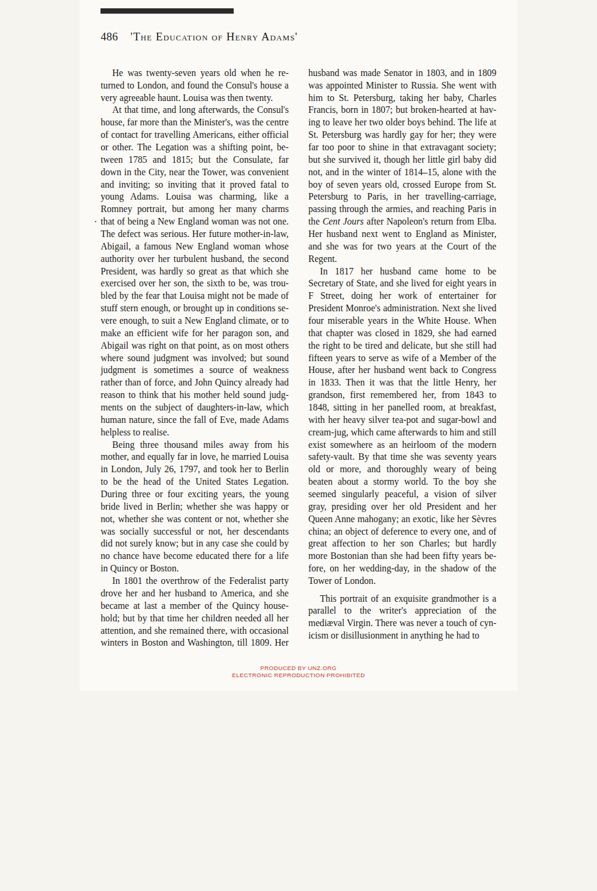486 'The Education of Henry Adams'
·
He was twenty-seven years old when he returned to London, and found the Consul's house a very agreeable haunt. Louisa was then twenty.
At that time, and long afterwards, the Consul's house, far more than the Minister's, was the centre of contact for travelling Americans, either official or other. The Legation was a shifting point, between 1785 and 1815; but the Consulate, far down in the City, near the Tower, was convenient and inviting; so inviting that it proved fatal to young Adams. Louisa was charming, like a Romney portrait, but among her many charms that of being a New England woman was not one. The defect was serious. Her future mother-in-law, Abigail, a famous New England woman whose authority over her turbulent husband, the second President, was hardly so great as that which she exercised over her son, the sixth to be, was troubled by the fear that Louisa might not be made of stuff stern enough, or brought up in conditions severe enough, to suit a New England climate, or to make an efficient wife for her paragon son, and Abigail was right on that point, as on most others where sound judgment was involved; but sound judgment is sometimes a source of weakness rather than of force, and John Quincy already had reason to think that his mother held sound judgments on the subject of daughters-in-law, which human nature, since the fall of Eve, made Adams helpless to realise.
Being three thousand miles away from his mother, and equally far in love, he married Louisa in London, July 26, 1797, and took her to Berlin to be the head of the United States Legation. During three or four exciting years, the young bride lived in Berlin; whether she was happy or not, whether she was content or not, whether she was socially successful or not, her descendants did not surely know; but in any case she could by no chance have become educated there for a life in Quincy or Boston.
In 1801 the overthrow of the Federalist party drove her and her husband to America, and she became at last a member of the Quincy household; but by that time her children needed all her attention, and she remained there, with occasional winters in Boston and Washington, till 1809. Her husband was made Senator in 1803, and in 1809 was appointed Minister to Russia. She went with him to St. Petersburg, taking her baby, Charles Francis, born in 1807; but broken-hearted at having to leave her two older boys behind. The life at St. Petersburg was hardly gay for her; they were far too poor to shine in that extravagant society; but she survived it, though her little girl baby did not, and in the winter of 1814–15, alone with the boy of seven years old, crossed Europe from St. Petersburg to Paris, in her travelling-carriage, passing through the armies, and reaching Paris in the Cent Jours after Napoleon's return from Elba. Her husband next went to England as Minister, and she was for two years at the Court of the Regent.
In 1817 her husband came home to be Secretary of State, and she lived for eight years in F Street, doing her work of entertainer for President Monroe's administration. Next she lived four miserable years in the White House. When that chapter was closed in 1829, she had earned the right to be tired and delicate, but she still had fifteen years to serve as wife of a Member of the House, after her husband went back to Congress in 1833. Then it was that the little Henry, her grandson, first remembered her, from 1843 to 1848, sitting in her panelled room, at breakfast, with her heavy silver tea-pot and sugar-bowl and cream-jug, which came afterwards to him and still exist somewhere as an heirloom of the modern safety-vault. By that time she was seventy years old or more, and thoroughly weary of being beaten about a stormy world. To the boy she seemed singularly peaceful, a vision of silver gray, presiding over her old President and her Queen Anne mahogany; an exotic, like her Sèvres china; an object of deference to every one, and of great affection to her son Charles; but hardly more Bostonian than she had been fifty years before, on her wedding-day, in the shadow of the Tower of London.
This portrait of an exquisite grandmother is a parallel to the writer's appreciation of the mediæval Virgin. There was never a touch of cynicism or disillusionment in anything he had to
PRODUCED BY UNZ.ORG
ELECTRONIC REPRODUCTION PROHIBITED